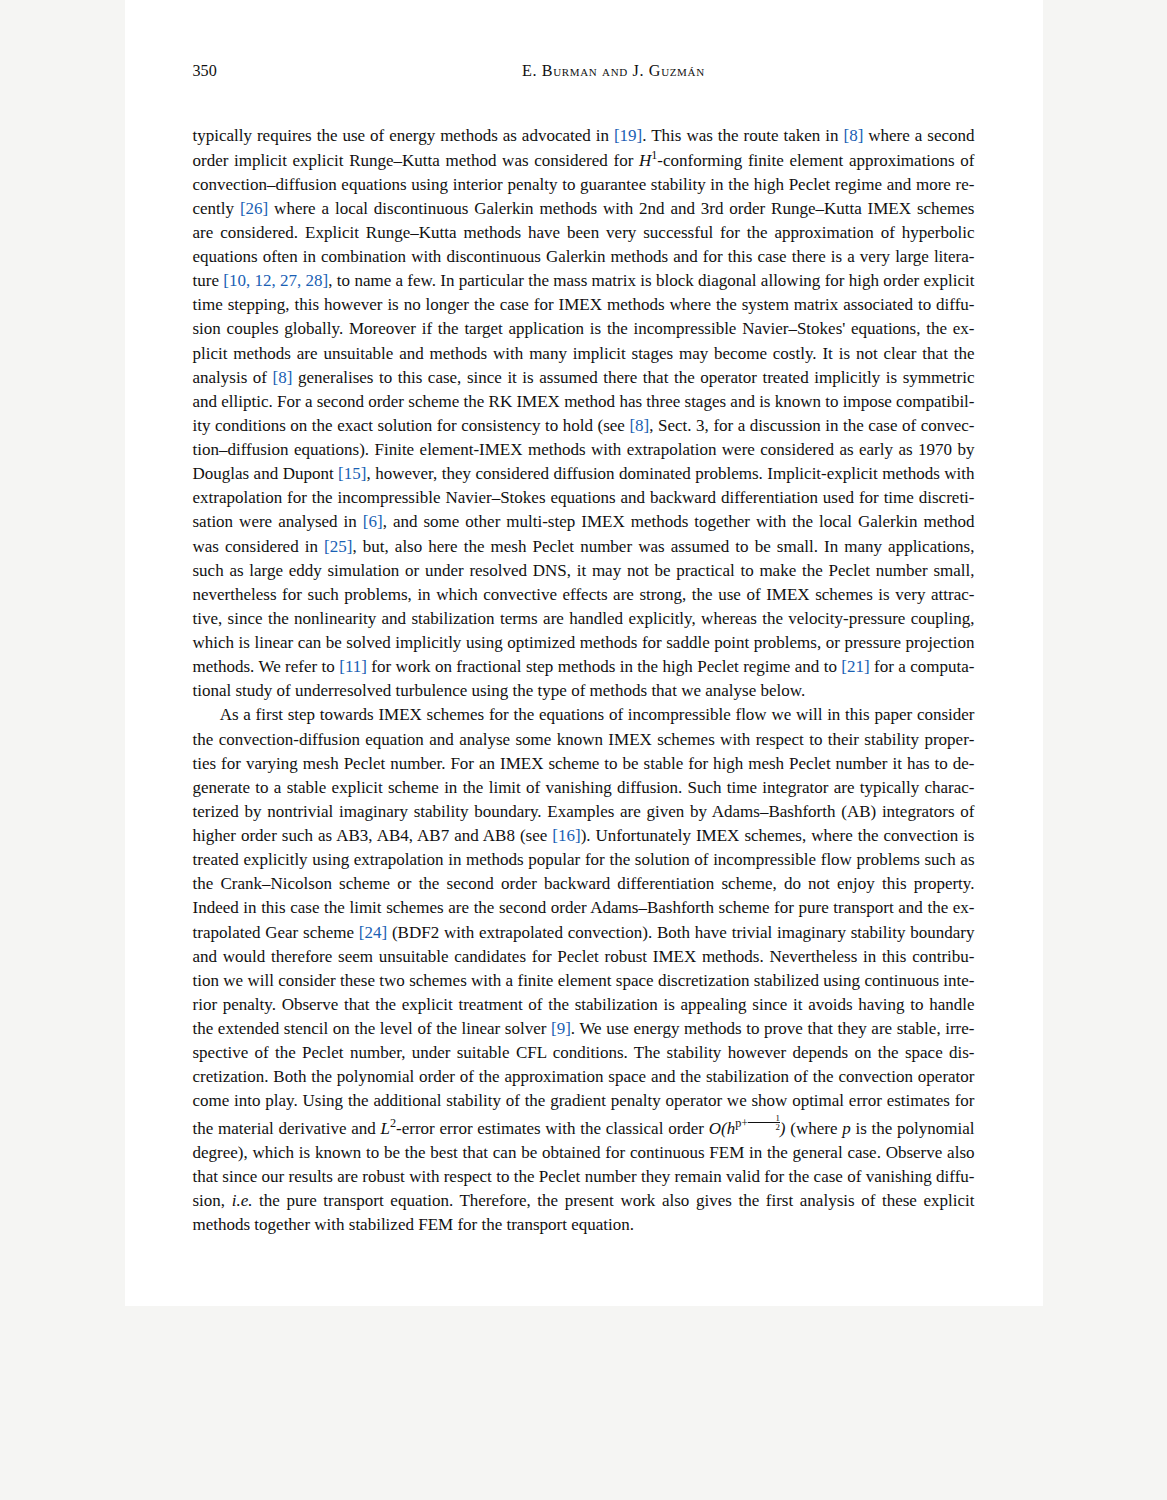350 E. Burman and J. Guzmán
typically requires the use of energy methods as advocated in [19]. This was the route taken in [8] where a second order implicit explicit Runge–Kutta method was considered for H1-conforming finite element approximations of convection–diffusion equations using interior penalty to guarantee stability in the high Peclet regime and more recently [26] where a local discontinuous Galerkin methods with 2nd and 3rd order Runge–Kutta IMEX schemes are considered. Explicit Runge–Kutta methods have been very successful for the approximation of hyperbolic equations often in combination with discontinuous Galerkin methods and for this case there is a very large literature [10, 12, 27, 28], to name a few. In particular the mass matrix is block diagonal allowing for high order explicit time stepping, this however is no longer the case for IMEX methods where the system matrix associated to diffusion couples globally. Moreover if the target application is the incompressible Navier–Stokes' equations, the explicit methods are unsuitable and methods with many implicit stages may become costly. It is not clear that the analysis of [8] generalises to this case, since it is assumed there that the operator treated implicitly is symmetric and elliptic. For a second order scheme the RK IMEX method has three stages and is known to impose compatibility conditions on the exact solution for consistency to hold (see [8], Sect. 3, for a discussion in the case of convection–diffusion equations). Finite element-IMEX methods with extrapolation were considered as early as 1970 by Douglas and Dupont [15], however, they considered diffusion dominated problems. Implicit-explicit methods with extrapolation for the incompressible Navier–Stokes equations and backward differentiation used for time discretisation were analysed in [6], and some other multi-step IMEX methods together with the local Galerkin method was considered in [25], but, also here the mesh Peclet number was assumed to be small. In many applications, such as large eddy simulation or under resolved DNS, it may not be practical to make the Peclet number small, nevertheless for such problems, in which convective effects are strong, the use of IMEX schemes is very attractive, since the nonlinearity and stabilization terms are handled explicitly, whereas the velocity-pressure coupling, which is linear can be solved implicitly using optimized methods for saddle point problems, or pressure projection methods. We refer to [11] for work on fractional step methods in the high Peclet regime and to [21] for a computational study of underresolved turbulence using the type of methods that we analyse below.
As a first step towards IMEX schemes for the equations of incompressible flow we will in this paper consider the convection-diffusion equation and analyse some known IMEX schemes with respect to their stability properties for varying mesh Peclet number. For an IMEX scheme to be stable for high mesh Peclet number it has to degenerate to a stable explicit scheme in the limit of vanishing diffusion. Such time integrator are typically characterized by nontrivial imaginary stability boundary. Examples are given by Adams–Bashforth (AB) integrators of higher order such as AB3, AB4, AB7 and AB8 (see [16]). Unfortunately IMEX schemes, where the convection is treated explicitly using extrapolation in methods popular for the solution of incompressible flow problems such as the Crank–Nicolson scheme or the second order backward differentiation scheme, do not enjoy this property. Indeed in this case the limit schemes are the second order Adams–Bashforth scheme for pure transport and the extrapolated Gear scheme [24] (BDF2 with extrapolated convection). Both have trivial imaginary stability boundary and would therefore seem unsuitable candidates for Peclet robust IMEX methods. Nevertheless in this contribution we will consider these two schemes with a finite element space discretization stabilized using continuous interior penalty. Observe that the explicit treatment of the stabilization is appealing since it avoids having to handle the extended stencil on the level of the linear solver [9]. We use energy methods to prove that they are stable, irrespective of the Peclet number, under suitable CFL conditions. The stability however depends on the space discretization. Both the polynomial order of the approximation space and the stabilization of the convection operator come into play. Using the additional stability of the gradient penalty operator we show optimal error estimates for the material derivative and L2-error error estimates with the classical order O(hp+12) (where p is the polynomial degree), which is known to be the best that can be obtained for continuous FEM in the general case. Observe also that since our results are robust with respect to the Peclet number they remain valid for the case of vanishing diffusion, i.e. the pure transport equation. Therefore, the present work also gives the first analysis of these explicit methods together with stabilized FEM for the transport equation.